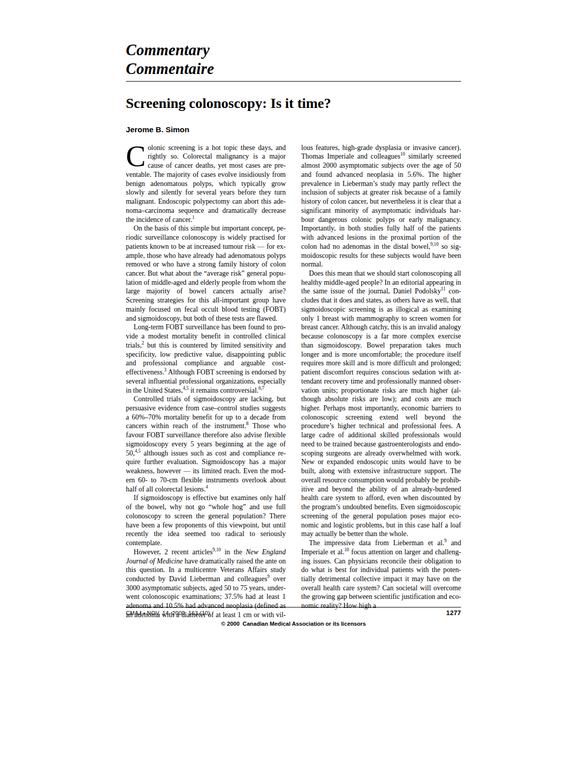Commentary
Commentaire
Screening colonoscopy: Is it time?
Jerome B. Simon
Colonic screening is a hot topic these days, and rightly so. Colorectal malignancy is a major cause of cancer deaths, yet most cases are preventable. The majority of cases evolve insidiously from benign adenomatous polyps, which typically grow slowly and silently for several years before they turn malignant. Endoscopic polypectomy can abort this adenoma–carcinoma sequence and dramatically decrease the incidence of cancer.1
On the basis of this simple but important concept, periodic surveillance colonoscopy is widely practised for patients known to be at increased tumour risk — for example, those who have already had adenomatous polyps removed or who have a strong family history of colon cancer. But what about the “average risk” general population of middle-aged and elderly people from whom the large majority of bowel cancers actually arise? Screening strategies for this all-important group have mainly focused on fecal occult blood testing (FOBT) and sigmoidoscopy, but both of these tests are flawed.
Long-term FOBT surveillance has been found to provide a modest mortality benefit in controlled clinical trials,2 but this is countered by limited sensitivity and specificity, low predictive value, disappointing public and professional compliance and arguable cost-effectiveness.3 Although FOBT screening is endorsed by several influential professional organizations, especially in the United States,4,5 it remains controversial.6,7
Controlled trials of sigmoidoscopy are lacking, but persuasive evidence from case–control studies suggests a 60%–70% mortality benefit for up to a decade from cancers within reach of the instrument.8 Those who favour FOBT surveillance therefore also advise flexible sigmoidoscopy every 5 years beginning at the age of 50,4,5 although issues such as cost and compliance require further evaluation. Sigmoidoscopy has a major weakness, however — its limited reach. Even the modern 60- to 70-cm flexible instruments overlook about half of all colorectal lesions.4
If sigmoidoscopy is effective but examines only half of the bowel, why not go “whole hog” and use full colonoscopy to screen the general population? There have been a few proponents of this viewpoint, but until recently the idea seemed too radical to seriously contemplate.
However, 2 recent articles9,10 in the New England Journal of Medicine have dramatically raised the ante on this question. In a multicentre Veterans Affairs study conducted by David Lieberman and colleagues9 over 3000 asymptomatic subjects, aged 50 to 75 years, underwent colonoscopic examinations; 37.5% had at least 1 adenoma and 10.5% had advanced neoplasia (defined as an adenoma with a diameter of at least 1 cm or with villous features, high-grade dysplasia or invasive cancer). Thomas Imperiale and colleagues10 similarly screened almost 2000 asymptomatic subjects over the age of 50 and found advanced neoplasia in 5.6%. The higher prevalence in Lieberman’s study may partly reflect the inclusion of subjects at greater risk because of a family history of colon cancer, but nevertheless it is clear that a significant minority of asymptomatic individuals harbour dangerous colonic polyps or early malignancy. Importantly, in both studies fully half of the patients with advanced lesions in the proximal portion of the colon had no adenomas in the distal bowel,9,10 so sigmoidoscopic results for these subjects would have been normal.
Does this mean that we should start colonoscoping all healthy middle-aged people? In an editorial appearing in the same issue of the journal, Daniel Podolsky11 concludes that it does and states, as others have as well, that sigmoidoscopic screening is as illogical as examining only 1 breast with mammography to screen women for breast cancer. Although catchy, this is an invalid analogy because colonoscopy is a far more complex exercise than sigmoidoscopy. Bowel preparation takes much longer and is more uncomfortable; the procedure itself requires more skill and is more difficult and prolonged; patient discomfort requires conscious sedation with attendant recovery time and professionally manned observation units; proportionate risks are much higher (although absolute risks are low); and costs are much higher. Perhaps most importantly, economic barriers to colonoscopic screening extend well beyond the procedure’s higher technical and professional fees. A large cadre of additional skilled professionals would need to be trained because gastroenterologists and endoscoping surgeons are already overwhelmed with work. New or expanded endoscopic units would have to be built, along with extensive infrastructure support. The overall resource consumption would probably be prohibitive and beyond the ability of an already-burdened health care system to afford, even when discounted by the program’s undoubted benefits. Even sigmoidoscopic screening of the general population poses major economic and logistic problems, but in this case half a loaf may actually be better than the whole.
The impressive data from Lieberman et al.9 and Imperiale et al.10 focus attention on larger and challenging issues. Can physicians reconcile their obligation to do what is best for individual patients with the potentially detrimental collective impact it may have on the overall health care system? Can societal will overcome the growing gap between scientific justification and economic reality? How high a
CMAJ • NOV. 14, 2000; 163 (10) 1277
© 2000 Canadian Medical Association or its licensors